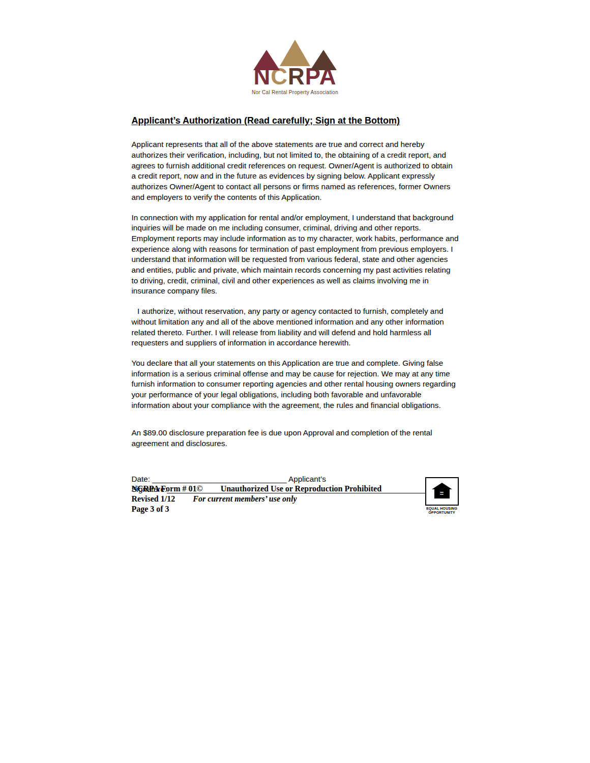NCRPA
Nor Cal Rental Property Association
Applicant’s Authorization (Read carefully; Sign at the Bottom)
Applicant represents that all of the above statements are true and correct and hereby authorizes their verification, including, but not limited to, the obtaining of a credit report, and agrees to furnish additional credit references on request. Owner/Agent is authorized to obtain a credit report, now and in the future as evidences by signing below. Applicant expressly authorizes Owner/Agent to contact all persons or firms named as references, former Owners and employers to verify the contents of this Application.
In connection with my application for rental and/or employment, I understand that background inquiries will be made on me including consumer, criminal, driving and other reports. Employment reports may include information as to my character, work habits, performance and experience along with reasons for termination of past employment from previous employers. I understand that information will be requested from various federal, state and other agencies and entities, public and private, which maintain records concerning my past activities relating to driving, credit, criminal, civil and other experiences as well as claims involving me in insurance company files.
I authorize, without reservation, any party or agency contacted to furnish, completely and without limitation any and all of the above mentioned information and any other information related thereto. Further. I will release from liability and will defend and hold harmless all requesters and suppliers of information in accordance herewith.
You declare that all your statements on this Application are true and complete. Giving false information is a serious criminal offense and may be cause for rejection. We may at any time furnish information to consumer reporting agencies and other rental housing owners regarding your performance of your legal obligations, including both favorable and unfavorable information about your compliance with the agreement, the rules and financial obligations.
An $89.00 disclosure preparation fee is due upon Approval and completion of the rental agreement and disclosures.
Date: _______________________________ Applicant’s Signature:_______________________________________________________________X
NCRPA Form # 01© Unauthorized Use or Reproduction Prohibited
Revised 1/12 For current members’ use only
Page 3 of 3
EQUAL HOUSING
OPPORTUNITY